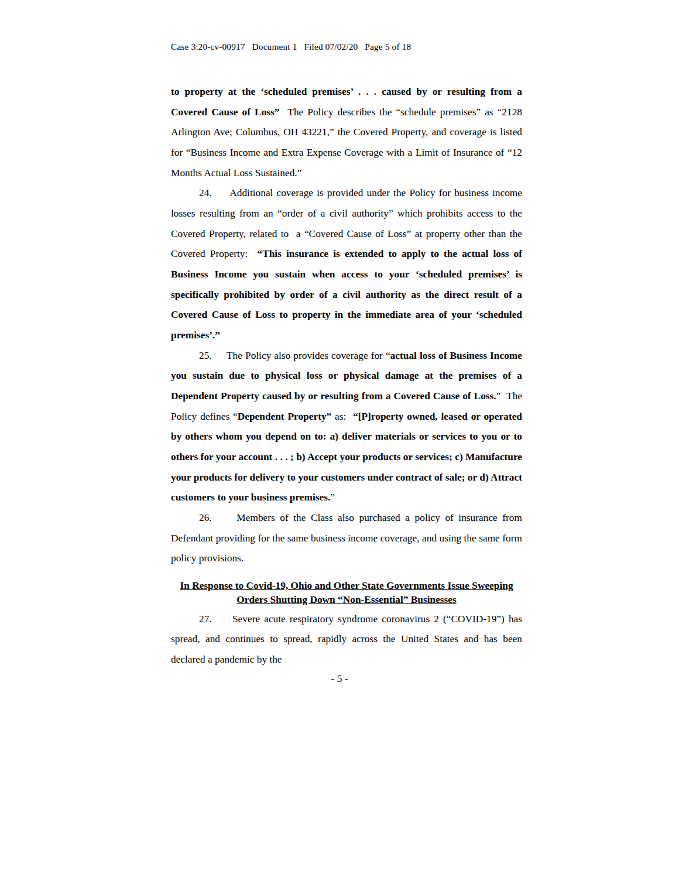Case 3:20-cv-00917 Document 1 Filed 07/02/20 Page 5 of 18
to property at the ‘scheduled premises’ . . . caused by or resulting from a Covered Cause of Loss” The Policy describes the “schedule premises” as “2128 Arlington Ave; Columbus, OH 43221,” the Covered Property, and coverage is listed for “Business Income and Extra Expense Coverage with a Limit of Insurance of “12 Months Actual Loss Sustained.”
24. Additional coverage is provided under the Policy for business income losses resulting from an “order of a civil authority” which prohibits access to the Covered Property, related to a “Covered Cause of Loss” at property other than the Covered Property: “This insurance is extended to apply to the actual loss of Business Income you sustain when access to your ‘scheduled premises’ is specifically prohibited by order of a civil authority as the direct result of a Covered Cause of Loss to property in the immediate area of your ‘scheduled premises’.”
25. The Policy also provides coverage for “actual loss of Business Income you sustain due to physical loss or physical damage at the premises of a Dependent Property caused by or resulting from a Covered Cause of Loss.” The Policy defines “Dependent Property” as: “[P]roperty owned, leased or operated by others whom you depend on to: a) deliver materials or services to you or to others for your account . . . ; b) Accept your products or services; c) Manufacture your products for delivery to your customers under contract of sale; or d) Attract customers to your business premises.”
26. Members of the Class also purchased a policy of insurance from Defendant providing for the same business income coverage, and using the same form policy provisions.
In Response to Covid-19, Ohio and Other State Governments Issue Sweeping
Orders Shutting Down “Non-Essential” Businesses
27. Severe acute respiratory syndrome coronavirus 2 (“COVID-19”) has spread, and continues to spread, rapidly across the United States and has been declared a pandemic by the
- 5 -